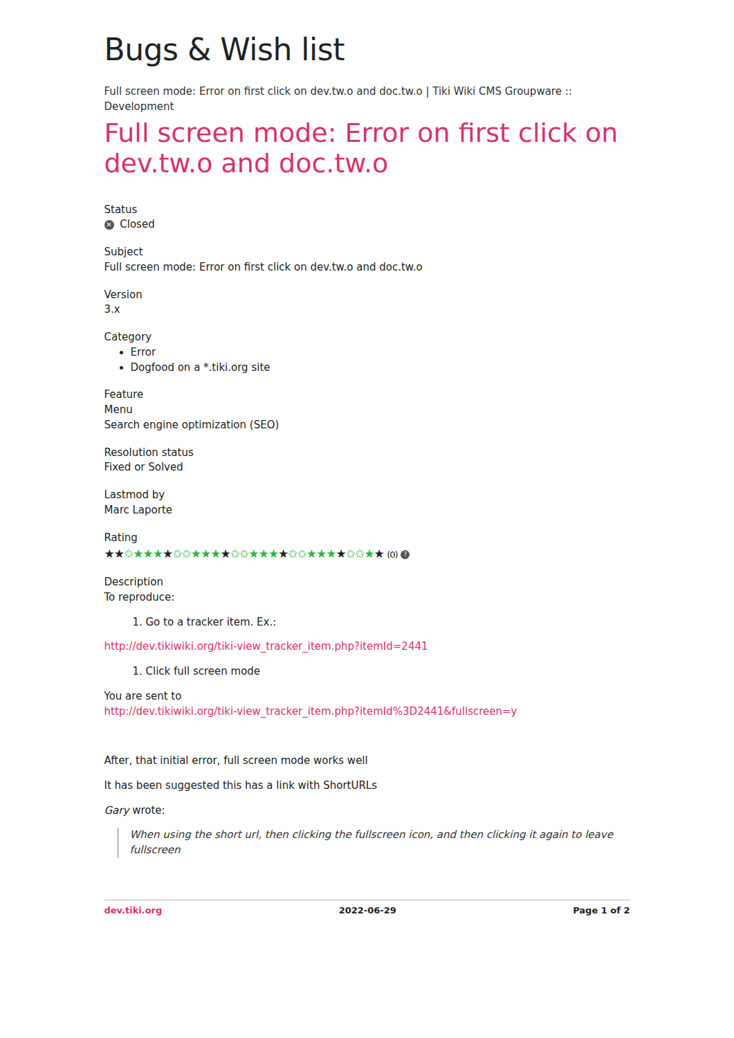Bugs & Wish list
Full screen mode: Error on first click on dev.tw.o and doc.tw.o | Tiki Wiki CMS Groupware :: Development
Full screen mode: Error on first click on dev.tw.o and doc.tw.o
Status
✕ Closed
Subject
Full screen mode: Error on first click on dev.tw.o and doc.tw.o
Version
3.x
Category
Error
Dogfood on a *.tiki.org site
Feature
Menu
Search engine optimization (SEO)
Resolution status
Fixed or Solved
Lastmod by
Marc Laporte
Rating
★★✩★★★★✩✩★★★★✩✩★★★★✩✩★★★★✩✩★★ (0) ?
Description
To reproduce:
Go to a tracker item. Ex.:
http://dev.tikiwiki.org/tiki-view_tracker_item.php?itemId=2441
Click full screen mode
You are sent to
http://dev.tikiwiki.org/tiki-view_tracker_item.php?itemId%3D2441&fullscreen=y
After, that initial error, full screen mode works well
It has been suggested this has a link with ShortURLs
Gary wrote:
When using the short url, then clicking the fullscreen icon, and then clicking it again to leave fullscreen
dev.tiki.org 2022-06-29 Page 1 of 2